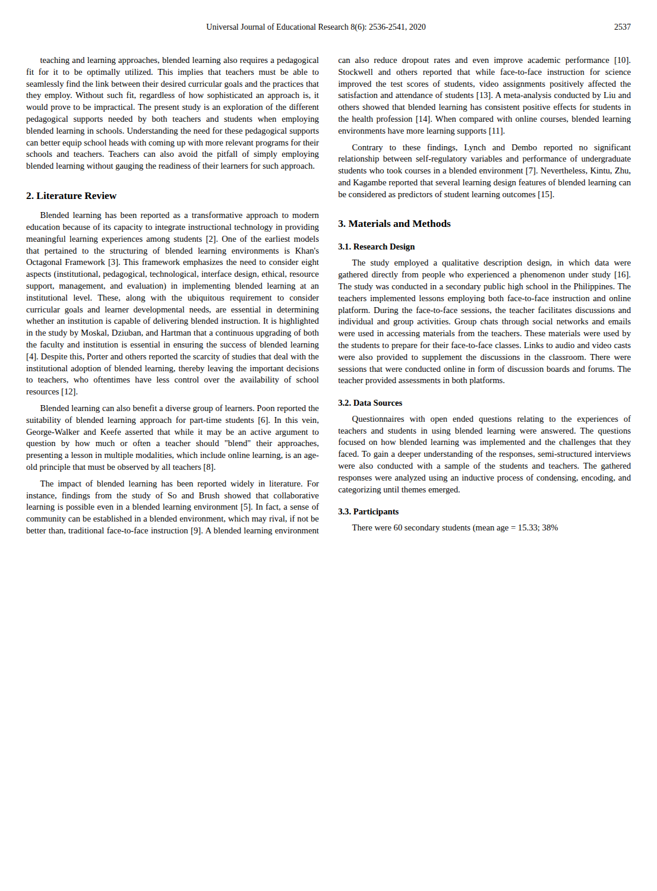Universal Journal of Educational Research 8(6): 2536-2541, 2020
2537
teaching and learning approaches, blended learning also requires a pedagogical fit for it to be optimally utilized. This implies that teachers must be able to seamlessly find the link between their desired curricular goals and the practices that they employ. Without such fit, regardless of how sophisticated an approach is, it would prove to be impractical. The present study is an exploration of the different pedagogical supports needed by both teachers and students when employing blended learning in schools. Understanding the need for these pedagogical supports can better equip school heads with coming up with more relevant programs for their schools and teachers. Teachers can also avoid the pitfall of simply employing blended learning without gauging the readiness of their learners for such approach.
2. Literature Review
Blended learning has been reported as a transformative approach to modern education because of its capacity to integrate instructional technology in providing meaningful learning experiences among students [2]. One of the earliest models that pertained to the structuring of blended learning environments is Khan's Octagonal Framework [3]. This framework emphasizes the need to consider eight aspects (institutional, pedagogical, technological, interface design, ethical, resource support, management, and evaluation) in implementing blended learning at an institutional level. These, along with the ubiquitous requirement to consider curricular goals and learner developmental needs, are essential in determining whether an institution is capable of delivering blended instruction. It is highlighted in the study by Moskal, Dziuban, and Hartman that a continuous upgrading of both the faculty and institution is essential in ensuring the success of blended learning [4]. Despite this, Porter and others reported the scarcity of studies that deal with the institutional adoption of blended learning, thereby leaving the important decisions to teachers, who oftentimes have less control over the availability of school resources [12].
Blended learning can also benefit a diverse group of learners. Poon reported the suitability of blended learning approach for part-time students [6]. In this vein, George-Walker and Keefe asserted that while it may be an active argument to question by how much or often a teacher should "blend" their approaches, presenting a lesson in multiple modalities, which include online learning, is an age-old principle that must be observed by all teachers [8].
The impact of blended learning has been reported widely in literature. For instance, findings from the study of So and Brush showed that collaborative learning is possible even in a blended learning environment [5]. In fact, a sense of community can be established in a blended environment, which may rival, if not be better than, traditional face-to-face instruction [9]. A blended learning environment can also reduce dropout rates and even improve academic performance [10]. Stockwell and others reported that while face-to-face instruction for science improved the test scores of students, video assignments positively affected the satisfaction and attendance of students [13]. A meta-analysis conducted by Liu and others showed that blended learning has consistent positive effects for students in the health profession [14]. When compared with online courses, blended learning environments have more learning supports [11].
Contrary to these findings, Lynch and Dembo reported no significant relationship between self-regulatory variables and performance of undergraduate students who took courses in a blended environment [7]. Nevertheless, Kintu, Zhu, and Kagambe reported that several learning design features of blended learning can be considered as predictors of student learning outcomes [15].
3. Materials and Methods
3.1. Research Design
The study employed a qualitative description design, in which data were gathered directly from people who experienced a phenomenon under study [16]. The study was conducted in a secondary public high school in the Philippines. The teachers implemented lessons employing both face-to-face instruction and online platform. During the face-to-face sessions, the teacher facilitates discussions and individual and group activities. Group chats through social networks and emails were used in accessing materials from the teachers. These materials were used by the students to prepare for their face-to-face classes. Links to audio and video casts were also provided to supplement the discussions in the classroom. There were sessions that were conducted online in form of discussion boards and forums. The teacher provided assessments in both platforms.
3.2. Data Sources
Questionnaires with open ended questions relating to the experiences of teachers and students in using blended learning were answered. The questions focused on how blended learning was implemented and the challenges that they faced. To gain a deeper understanding of the responses, semi-structured interviews were also conducted with a sample of the students and teachers. The gathered responses were analyzed using an inductive process of condensing, encoding, and categorizing until themes emerged.
3.3. Participants
There were 60 secondary students (mean age = 15.33; 38%